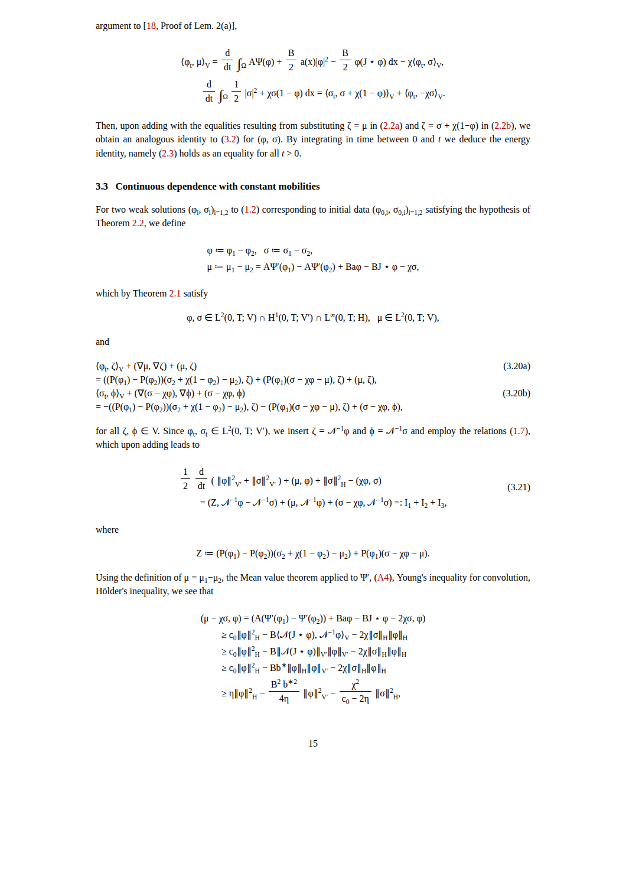argument to [18, Proof of Lem. 2(a)],
⟨φt, μ⟩V = ddt ∫Ω AΨ(φ) + B 2 a(x)|φ|2 − B 2 φ(J ⋆ φ) dx − χ⟨φt, σ⟩V,
ddt ∫Ω 12 |σ|2 + χσ(1 − φ) dx = ⟨σt, σ + χ(1 − φ)⟩V + ⟨φt, −χσ⟩V.
Then, upon adding with the equalities resulting from substituting ζ = μ in (2.2a) and ζ = σ + χ(1−φ) in (2.2b), we obtain an analogous identity to (3.2) for (φ, σ). By integrating in time between 0 and t we deduce the energy identity, namely (2.3) holds as an equality for all t > 0.
3.3 Continuous dependence with constant mobilities
For two weak solutions (φi, σi)i=1,2 to (1.2) corresponding to initial data (φ0,i, σ0,i)i=1,2 satisfying the hypothesis of Theorem 2.2, we define
φ ≔ φ1 − φ2, σ ≔ σ1 − σ2,
μ ≔ μ1 − μ2 = AΨ′(φ1) − AΨ′(φ2) + Baφ − BJ ⋆ φ − χσ,
which by Theorem 2.1 satisfy
φ, σ ∈ L2(0, T; V) ∩ H1(0, T; V′) ∩ L∞(0, T; H), μ ∈ L2(0, T; V),
and
⟨φt, ζ⟩V + (∇μ, ∇ζ) + (μ, ζ)
(3.20a)
= ((P(φ1) − P(φ2))(σ2 + χ(1 − φ2) − μ2), ζ) + (P(φ1)(σ − χφ − μ), ζ) + (μ, ζ),
⟨σt, ϕ⟩V + (∇(σ − χφ), ∇ϕ) + (σ − χφ, ϕ)
(3.20b)
= −((P(φ1) − P(φ2))(σ2 + χ(1 − φ2) − μ2), ζ) − (P(φ1)(σ − χφ − μ), ζ) + (σ − χφ, ϕ),
for all ζ, ϕ ∈ V. Since φt, σt ∈ L2(0, T; V′), we insert ζ = 𝒩−1φ and ϕ = 𝒩−1σ and employ the relations (1.7), which upon adding leads to
12 ddt ( ∥φ∥2V′ + ∥σ∥2V′ ) + (μ, φ) + ∥σ∥2H − (χφ, σ)
= (Z, 𝒩−1φ − 𝒩−1σ) + (μ, 𝒩−1φ) + (σ − χφ, 𝒩−1σ) =: I1 + I2 + I3,
(3.21)
where
Z ≔ (P(φ1) − P(φ2))(σ2 + χ(1 − φ2) − μ2) + P(φ1)(σ − χφ − μ).
Using the definition of μ = μ1−μ2, the Mean value theorem applied to Ψ′, (A4), Young's inequality for convolution, Hölder's inequality, we see that
(μ − χσ, φ) = (A(Ψ′(φ1) − Ψ′(φ2)) + Baφ − BJ ⋆ φ − 2χσ, φ)
≥ c0∥φ∥2H − B⟨𝒩(J ⋆ φ), 𝒩−1φ⟩V − 2χ∥σ∥H∥φ∥H
≥ c0∥φ∥2H − B∥𝒩(J ⋆ φ)∥V′∥φ∥V′ − 2χ∥σ∥H∥φ∥H
≥ c0∥φ∥2H − Bb∗∥φ∥H∥φ∥V′ − 2χ∥σ∥H∥φ∥H
≥ η∥φ∥2H − B2 b∗24η ∥φ∥2V′ − χ2 c0 − 2η ∥σ∥2H,
15